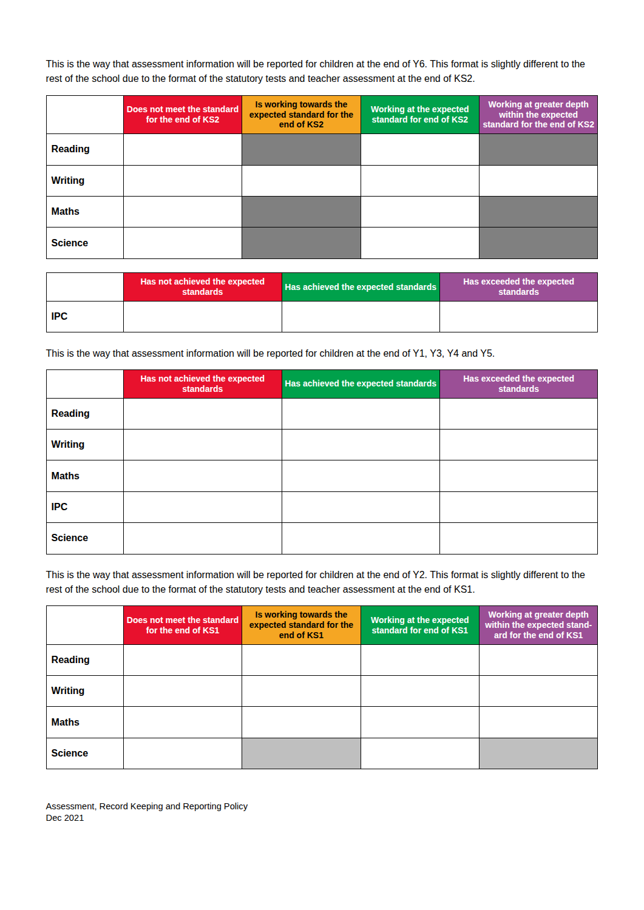This is the way that assessment information will be reported for children at the end of Y6. This format is slightly different to the rest of the school due to the format of the statutory tests and teacher assessment at the end of KS2.
| | Does not meet the standard for the end of KS2 | Is working towards the expected standard for the end of KS2 | Working at the expected standard for end of KS2 | Working at greater depth within the expected standard for the end of KS2 |
| --- | --- | --- | --- | --- |
| Reading | | | | |
| Writing | | | | |
| Maths | | | | |
| Science | | | | |
| | Has not achieved the expected standards | Has achieved the expected standards | Has exceeded the expected standards |
| --- | --- | --- | --- |
| IPC | | | |
This is the way that assessment information will be reported for children at the end of Y1, Y3, Y4 and Y5.
| | Has not achieved the expected standards | Has achieved the expected standards | Has exceeded the expected standards |
| --- | --- | --- | --- |
| Reading | | | |
| Writing | | | |
| Maths | | | |
| IPC | | | |
| Science | | | |
This is the way that assessment information will be reported for children at the end of Y2. This format is slightly different to the rest of the school due to the format of the statutory tests and teacher assessment at the end of KS1.
| | Does not meet the standard for the end of KS1 | Is working towards the expected standard for the end of KS1 | Working at the expected standard for end of KS1 | Working at greater depth within the expected stand­ard for the end of KS1 |
| --- | --- | --- | --- | --- |
| Reading | | | | |
| Writing | | | | |
| Maths | | | | |
| Science | | | | |
Assessment, Record Keeping and Reporting Policy
Dec 2021